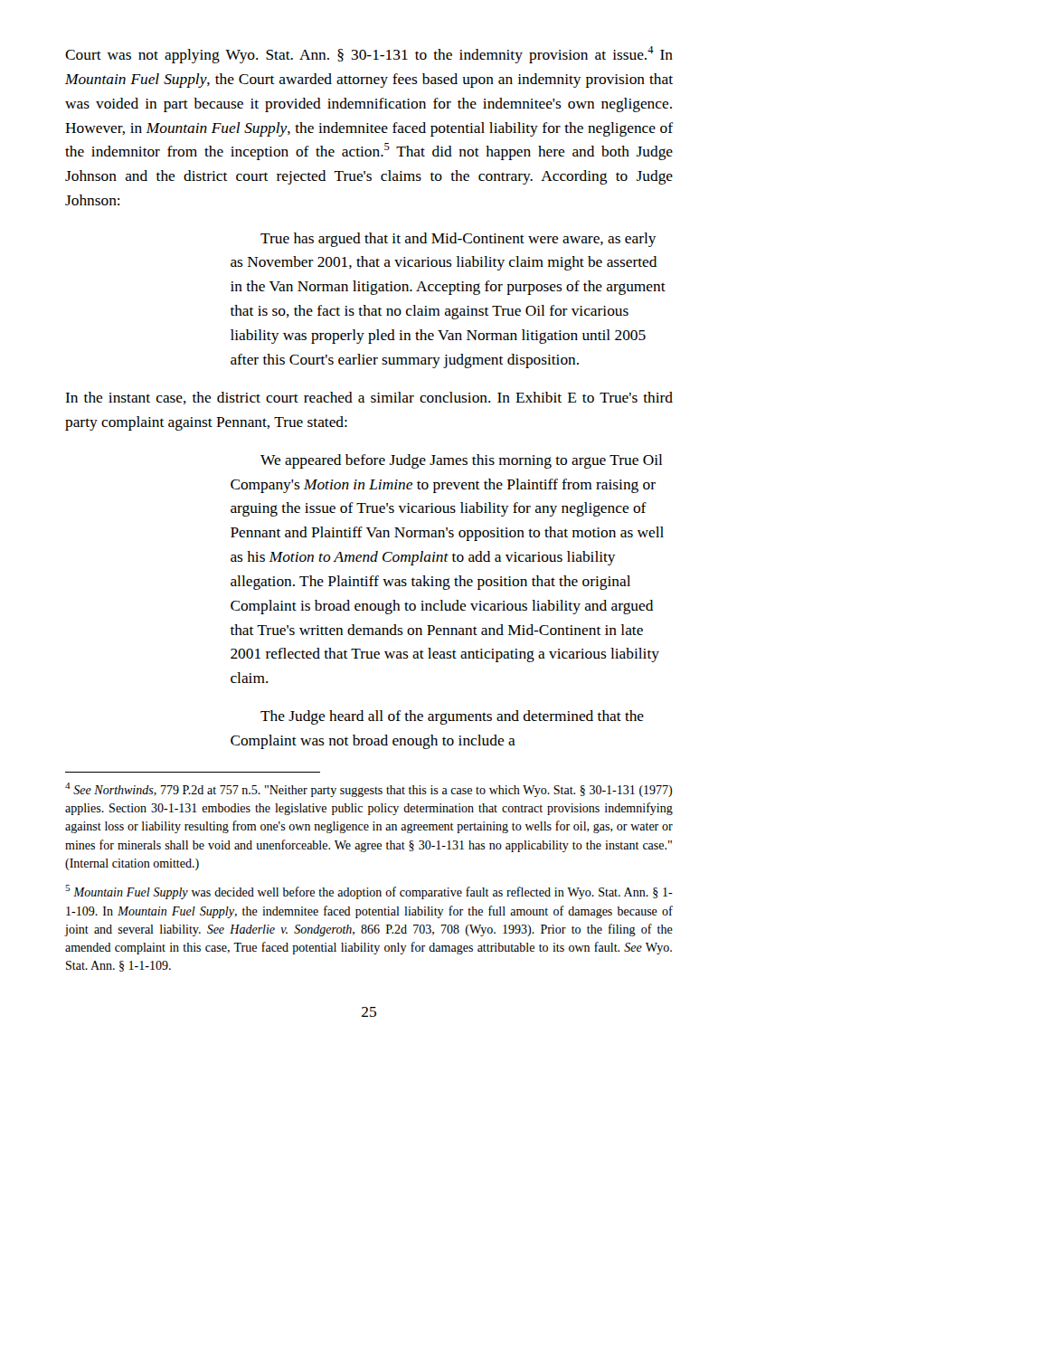Court was not applying Wyo. Stat. Ann. § 30-1-131 to the indemnity provision at issue.4 In Mountain Fuel Supply, the Court awarded attorney fees based upon an indemnity provision that was voided in part because it provided indemnification for the indemnitee's own negligence. However, in Mountain Fuel Supply, the indemnitee faced potential liability for the negligence of the indemnitor from the inception of the action.5 That did not happen here and both Judge Johnson and the district court rejected True's claims to the contrary. According to Judge Johnson:
True has argued that it and Mid-Continent were aware, as early as November 2001, that a vicarious liability claim might be asserted in the Van Norman litigation. Accepting for purposes of the argument that is so, the fact is that no claim against True Oil for vicarious liability was properly pled in the Van Norman litigation until 2005 after this Court's earlier summary judgment disposition.
In the instant case, the district court reached a similar conclusion. In Exhibit E to True's third party complaint against Pennant, True stated:
We appeared before Judge James this morning to argue True Oil Company's Motion in Limine to prevent the Plaintiff from raising or arguing the issue of True's vicarious liability for any negligence of Pennant and Plaintiff Van Norman's opposition to that motion as well as his Motion to Amend Complaint to add a vicarious liability allegation. The Plaintiff was taking the position that the original Complaint is broad enough to include vicarious liability and argued that True's written demands on Pennant and Mid-Continent in late 2001 reflected that True was at least anticipating a vicarious liability claim.
The Judge heard all of the arguments and determined that the Complaint was not broad enough to include a
4 See Northwinds, 779 P.2d at 757 n.5. "Neither party suggests that this is a case to which Wyo. Stat. § 30-1-131 (1977) applies. Section 30-1-131 embodies the legislative public policy determination that contract provisions indemnifying against loss or liability resulting from one's own negligence in an agreement pertaining to wells for oil, gas, or water or mines for minerals shall be void and unenforceable. We agree that § 30-1-131 has no applicability to the instant case." (Internal citation omitted.)
5 Mountain Fuel Supply was decided well before the adoption of comparative fault as reflected in Wyo. Stat. Ann. § 1-1-109. In Mountain Fuel Supply, the indemnitee faced potential liability for the full amount of damages because of joint and several liability. See Haderlie v. Sondgeroth, 866 P.2d 703, 708 (Wyo. 1993). Prior to the filing of the amended complaint in this case, True faced potential liability only for damages attributable to its own fault. See Wyo. Stat. Ann. § 1-1-109.
25